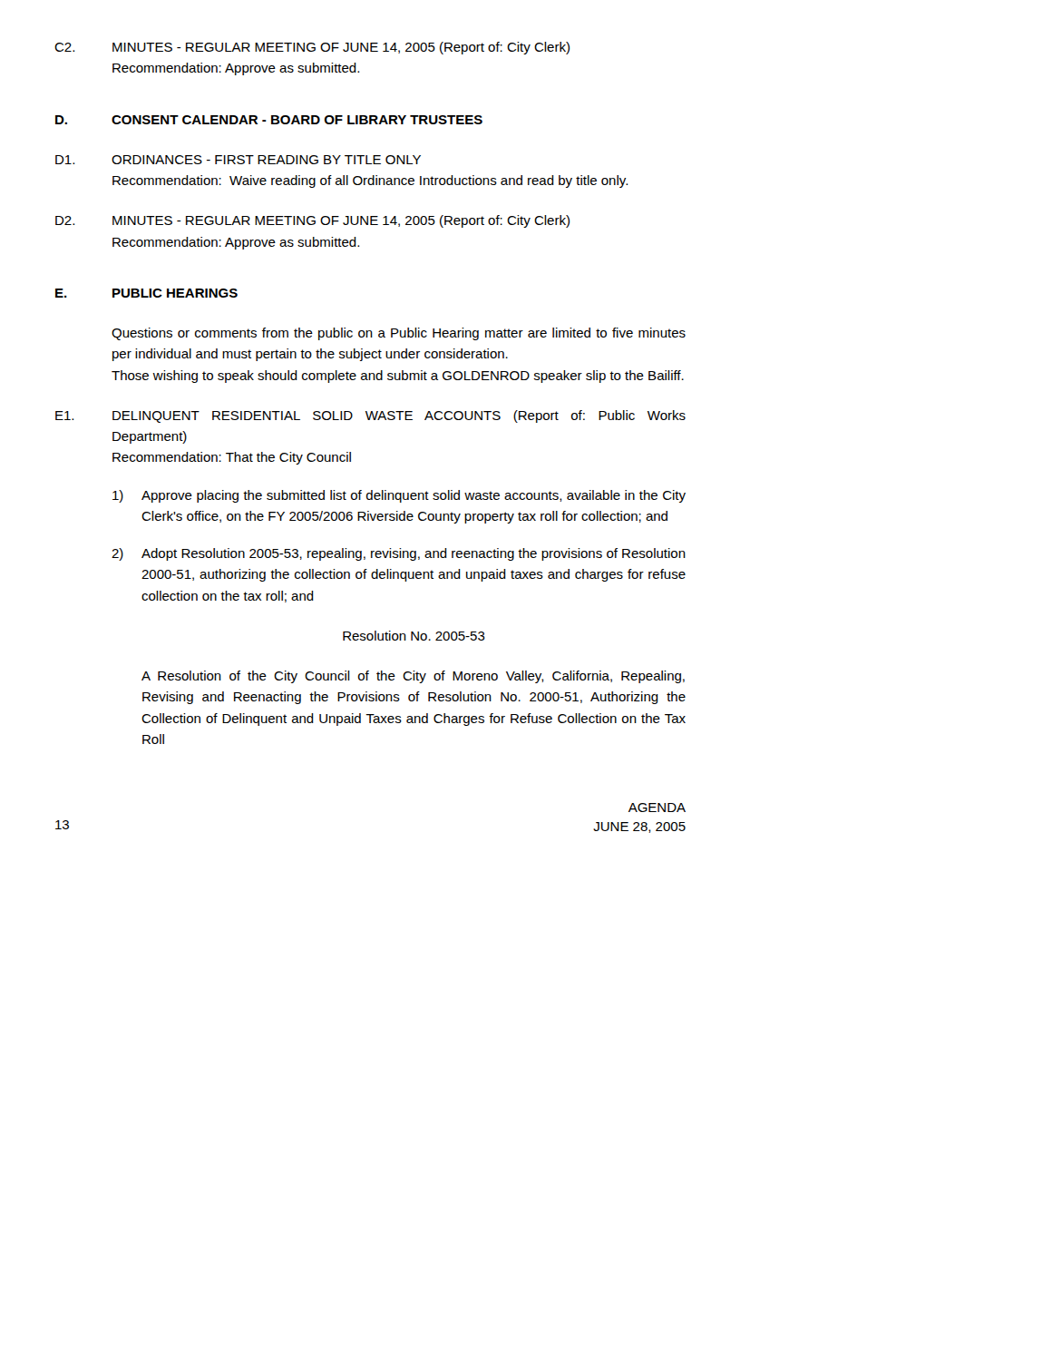C2.
MINUTES - REGULAR MEETING OF JUNE 14, 2005 (Report of: City Clerk)
Recommendation: Approve as submitted.
D.
CONSENT CALENDAR - BOARD OF LIBRARY TRUSTEES
D1.
ORDINANCES - FIRST READING BY TITLE ONLY
Recommendation: Waive reading of all Ordinance Introductions and read by title only.
D2.
MINUTES - REGULAR MEETING OF JUNE 14, 2005 (Report of: City Clerk)
Recommendation: Approve as submitted.
E.
PUBLIC HEARINGS
Questions or comments from the public on a Public Hearing matter are limited to five minutes per individual and must pertain to the subject under consideration.
Those wishing to speak should complete and submit a GOLDENROD speaker slip to the Bailiff.
E1.
DELINQUENT RESIDENTIAL SOLID WASTE ACCOUNTS (Report of: Public Works Department)
Recommendation: That the City Council
1)
Approve placing the submitted list of delinquent solid waste accounts, available in the City Clerk's office, on the FY 2005/2006 Riverside County property tax roll for collection; and
2)
Adopt Resolution 2005-53, repealing, revising, and reenacting the provisions of Resolution 2000-51, authorizing the collection of delinquent and unpaid taxes and charges for refuse collection on the tax roll; and
Resolution No. 2005-53
A Resolution of the City Council of the City of Moreno Valley, California, Repealing, Revising and Reenacting the Provisions of Resolution No. 2000-51, Authorizing the Collection of Delinquent and Unpaid Taxes and Charges for Refuse Collection on the Tax Roll
13
AGENDA
JUNE 28, 2005